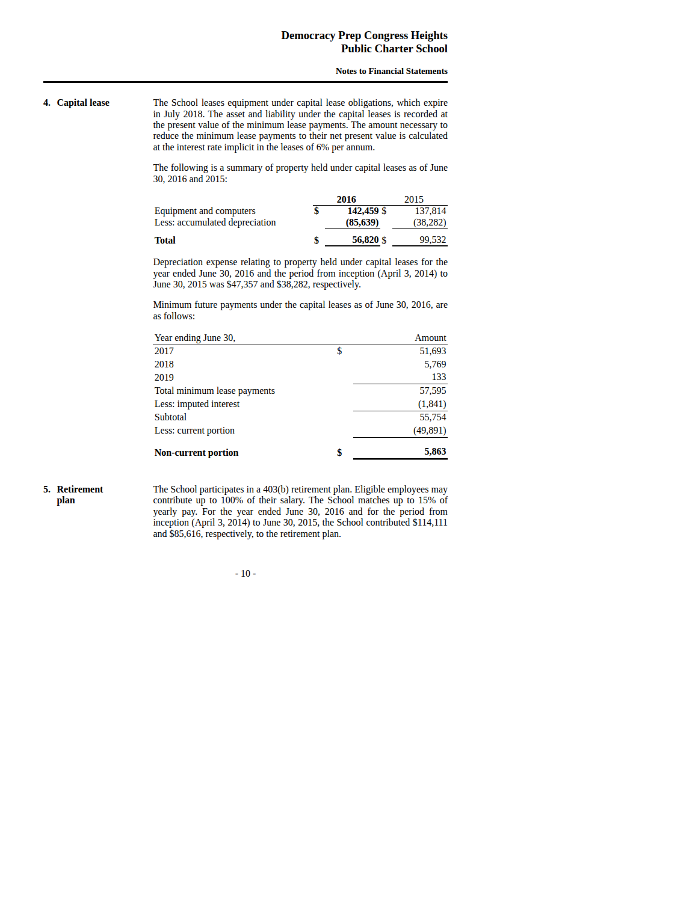Democracy Prep Congress Heights
Public Charter School
Notes to Financial Statements
4. Capital lease
The School leases equipment under capital lease obligations, which expire in July 2018. The asset and liability under the capital leases is recorded at the present value of the minimum lease payments. The amount necessary to reduce the minimum lease payments to their net present value is calculated at the interest rate implicit in the leases of 6% per annum.
The following is a summary of property held under capital leases as of June 30, 2016 and 2015:
| | 2016 | 2015 |
| Equipment and computers | $ | 142,459 | $ | 137,814 |
| Less: accumulated depreciation | | (85,639) | | (38,282) |
| Total | $ | 56,820 | $ | 99,532 |
Depreciation expense relating to property held under capital leases for the year ended June 30, 2016 and the period from inception (April 3, 2014) to June 30, 2015 was $47,357 and $38,282, respectively.
Minimum future payments under the capital leases as of June 30, 2016, are as follows:
| Year ending June 30, | | Amount |
| 2017 | $ | 51,693 |
| 2018 | | 5,769 |
| 2019 | | 133 |
| Total minimum lease payments | | 57,595 |
| Less: imputed interest | | (1,841) |
| Subtotal | | 55,754 |
| Less: current portion | | (49,891) |
| Non-current portion | $ | 5,863 |
5. Retirement
plan
The School participates in a 403(b) retirement plan. Eligible employees may contribute up to 100% of their salary. The School matches up to 15% of yearly pay. For the year ended June 30, 2016 and for the period from inception (April 3, 2014) to June 30, 2015, the School contributed $114,111 and $85,616, respectively, to the retirement plan.
- 10 -